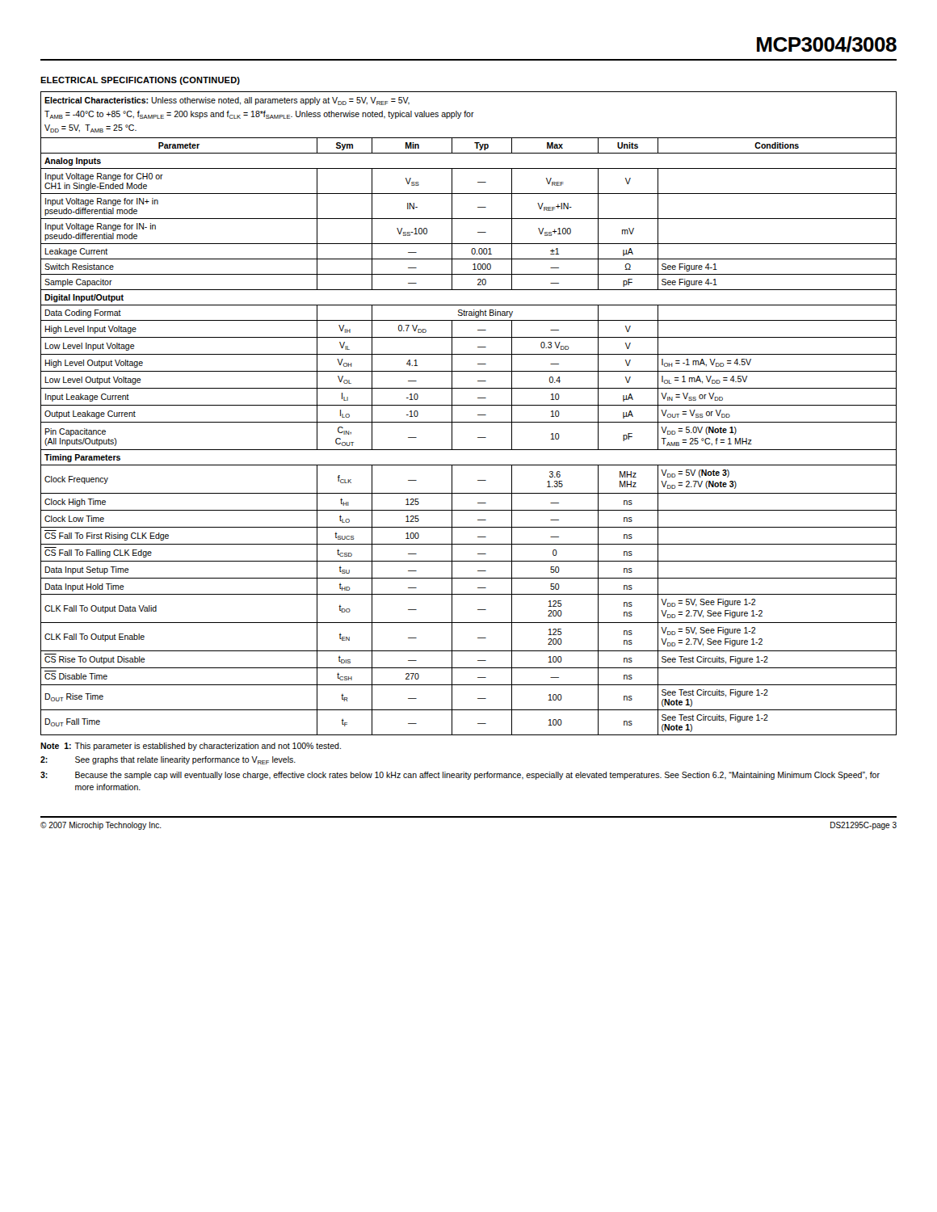MCP3004/3008
ELECTRICAL SPECIFICATIONS (CONTINUED)
| Electrical Characteristics: Unless otherwise noted, all parameters apply at V DD = 5V, V REF = 5V, T AMB = -40°C to +85 °C, f SAMPLE = 200 ksps and f CLK = 18*f SAMPLE . Unless otherwise noted, typical values apply for V DD = 5V, T AMB = 25 °C. |
| Parameter | Sym | Min | Typ | Max | Units | Conditions |
| Analog Inputs |
| Input Voltage Range for CH0 or CH1 in Single-Ended Mode | | V SS | — | V REF | V | |
| Input Voltage Range for IN+ in pseudo-differential mode | | IN- | — | V REF +IN- | | |
| Input Voltage Range for IN- in pseudo-differential mode | | V SS -100 | — | V SS +100 | mV | |
| Leakage Current | | — | 0.001 | ±1 | µA | |
| Switch Resistance | | — | 1000 | — | Ω | See Figure 4-1 |
| Sample Capacitor | | — | 20 | — | pF | See Figure 4-1 |
| Digital Input/Output |
| Data Coding Format | | Straight Binary | | |
| High Level Input Voltage | V IH | 0.7 V DD | — | — | V | |
| Low Level Input Voltage | V IL | | — | 0.3 V DD | V | |
| High Level Output Voltage | V OH | 4.1 | — | — | V | I OH = -1 mA, V DD = 4.5V |
| Low Level Output Voltage | V OL | — | — | 0.4 | V | I OL = 1 mA, V DD = 4.5V |
| Input Leakage Current | I LI | -10 | — | 10 | µA | V IN = V SS or V DD |
| Output Leakage Current | I LO | -10 | — | 10 | µA | V OUT = V SS or V DD |
| Pin Capacitance (All Inputs/Outputs) | C IN , C OUT | — | — | 10 | pF | V DD = 5.0V ( Note 1 ) T AMB = 25 °C, f = 1 MHz |
| Timing Parameters |
| Clock Frequency | f CLK | — | — | 3.6 1.35 | MHz MHz | V DD = 5V ( Note 3 ) V DD = 2.7V ( Note 3 ) |
| Clock High Time | t HI | 125 | — | — | ns | |
| Clock Low Time | t LO | 125 | — | — | ns | |
| CS Fall To First Rising CLK Edge | t SUCS | 100 | — | — | ns | |
| CS Fall To Falling CLK Edge | t CSD | — | — | 0 | ns | |
| Data Input Setup Time | t SU | — | — | 50 | ns | |
| Data Input Hold Time | t HD | — | — | 50 | ns | |
| CLK Fall To Output Data Valid | t DO | — | — | 125 200 | ns ns | V DD = 5V, See Figure 1-2 V DD = 2.7V, See Figure 1-2 |
| CLK Fall To Output Enable | t EN | — | — | 125 200 | ns ns | V DD = 5V, See Figure 1-2 V DD = 2.7V, See Figure 1-2 |
| CS Rise To Output Disable | t DIS | — | — | 100 | ns | See Test Circuits, Figure 1-2 |
| CS Disable Time | t CSH | 270 | — | — | ns | |
| D OUT Rise Time | t R | — | — | 100 | ns | See Test Circuits, Figure 1-2 ( Note 1 ) |
| D OUT Fall Time | t F | — | — | 100 | ns | See Test Circuits, Figure 1-2 ( Note 1 ) |
| Note 1: | This parameter is established by characterization and not 100% tested. |
| 2: | See graphs that relate linearity performance to V REF levels. |
| 3: | Because the sample cap will eventually lose charge, effective clock rates below 10 kHz can affect linearity performance, especially at elevated temperatures. See Section 6.2, “Maintaining Minimum Clock Speed”, for more information. |
© 2007 Microchip Technology Inc.
DS21295C-page 3